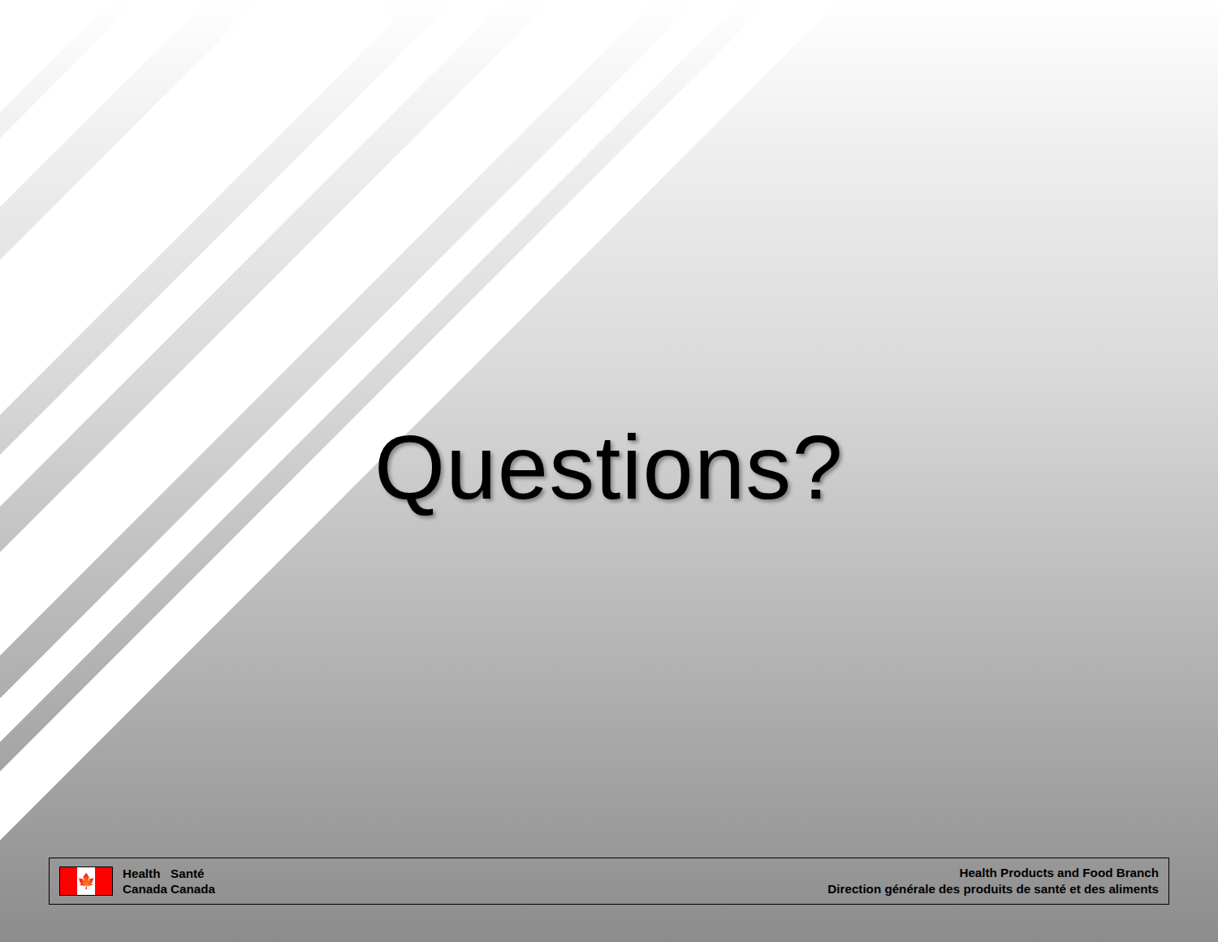Questions?
🍁
Health Santé
Canada Canada
Health Products and Food Branch
Direction générale des produits de santé et des aliments